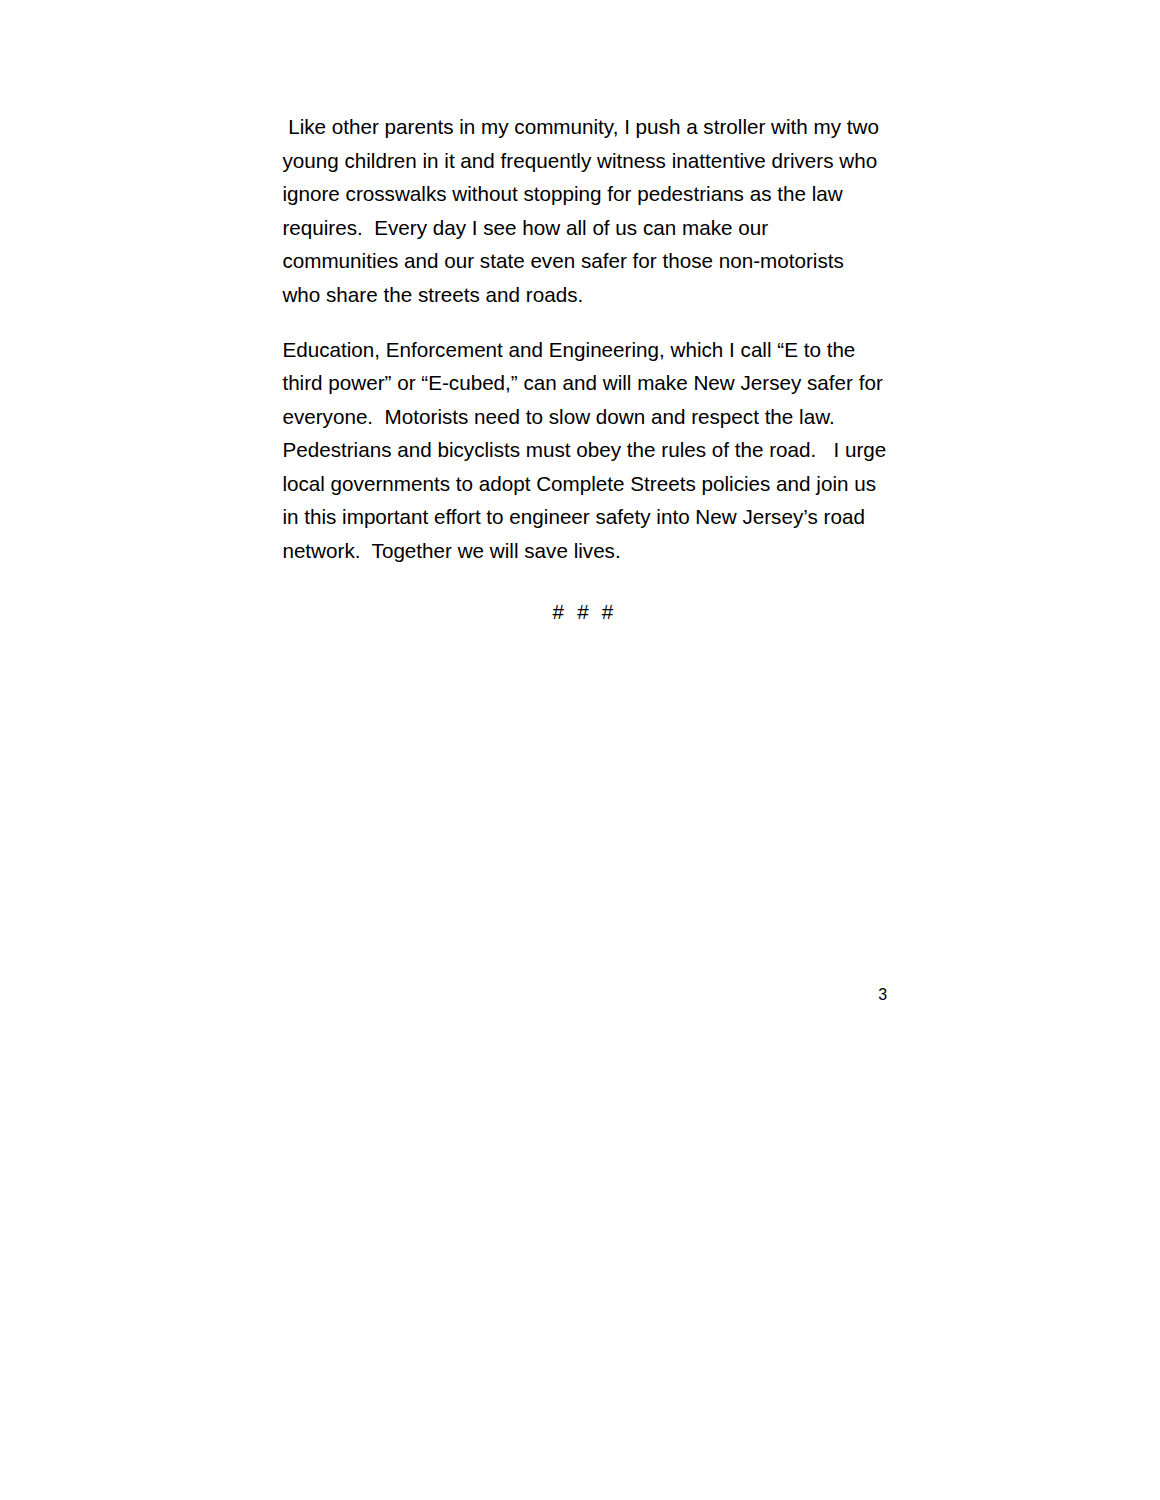Like other parents in my community, I push a stroller with my two young children in it and frequently witness inattentive drivers who ignore crosswalks without stopping for pedestrians as the law requires. Every day I see how all of us can make our communities and our state even safer for those non-motorists who share the streets and roads.
Education, Enforcement and Engineering, which I call “E to the third power” or “E-cubed,” can and will make New Jersey safer for everyone. Motorists need to slow down and respect the law. Pedestrians and bicyclists must obey the rules of the road. I urge local governments to adopt Complete Streets policies and join us in this important effort to engineer safety into New Jersey’s road network. Together we will save lives.
# # #
3